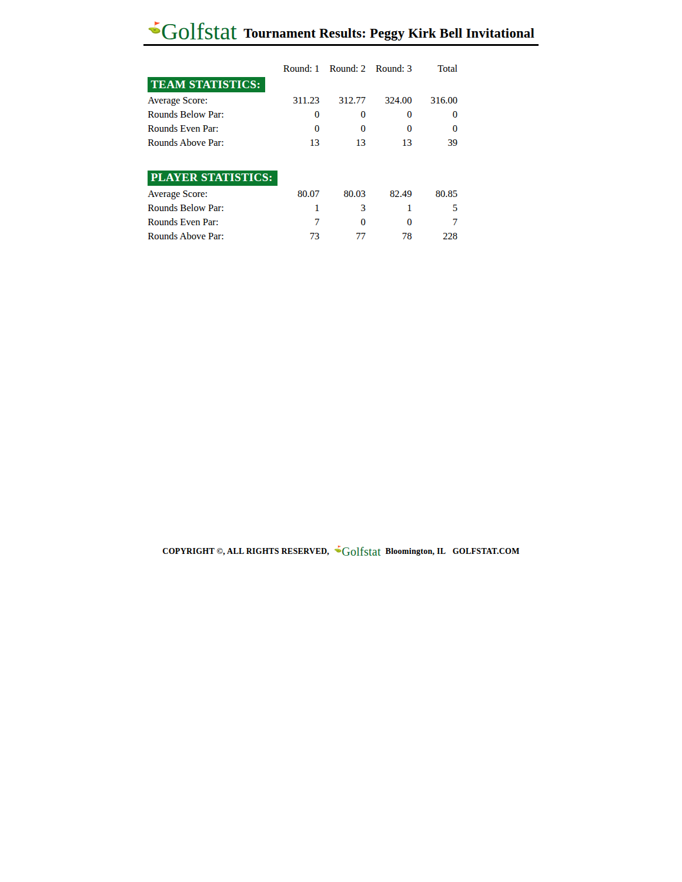⛳Golfstat
Tournament Results: Peggy Kirk Bell Invitational
| | Round: 1 | Round: 2 | Round: 3 | Total |
| TEAM STATISTICS: |
| Average Score: | 311.23 | 312.77 | 324.00 | 316.00 |
| Rounds Below Par: | 0 | 0 | 0 | 0 |
| Rounds Even Par: | 0 | 0 | 0 | 0 |
| Rounds Above Par: | 13 | 13 | 13 | 39 |
| PLAYER STATISTICS: |
| Average Score: | 80.07 | 80.03 | 82.49 | 80.85 |
| Rounds Below Par: | 1 | 3 | 1 | 5 |
| Rounds Even Par: | 7 | 0 | 0 | 7 |
| Rounds Above Par: | 73 | 77 | 78 | 228 |
COPYRIGHT ©, ALL RIGHTS RESERVED, ⛳Golfstat Bloomington, IL GOLFSTAT.COM